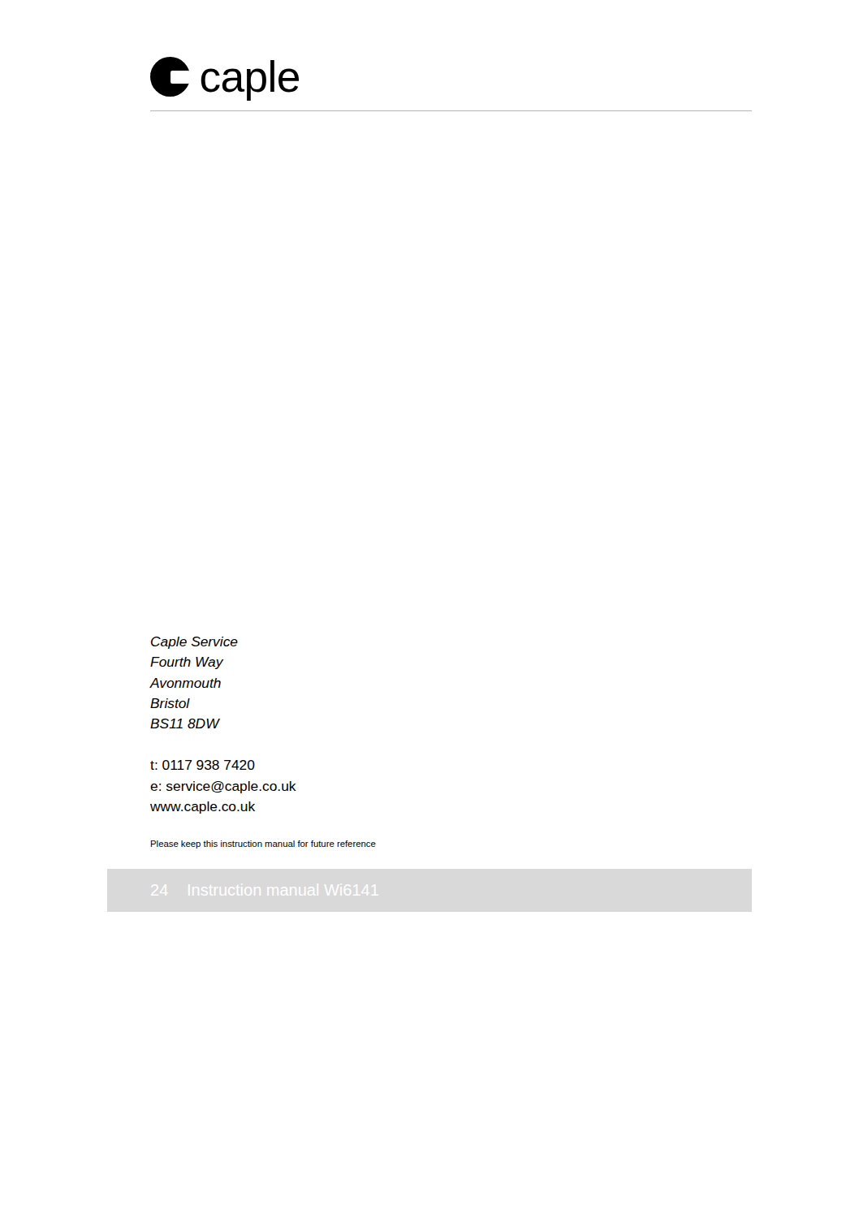caple
Caple Service
Fourth Way
Avonmouth
Bristol
BS11 8DW
t: 0117 938 7420
e: service@caple.co.uk
www.caple.co.uk
Please keep this instruction manual for future reference
24 Instruction manual Wi6141